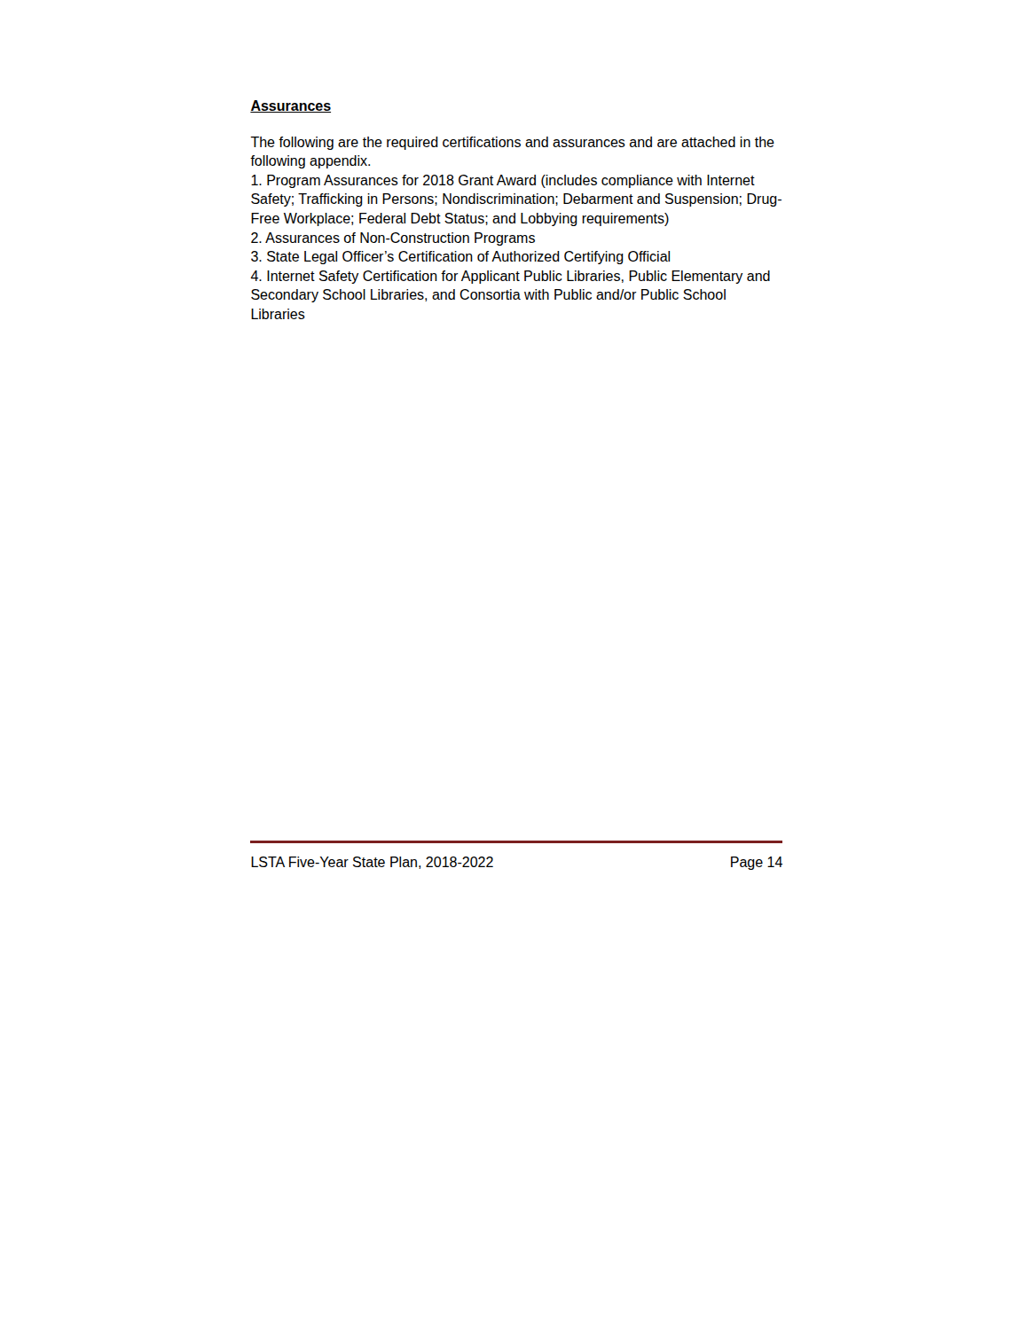Assurances
The following are the required certifications and assurances and are attached in the following appendix.
1. Program Assurances for 2018 Grant Award (includes compliance with Internet Safety; Trafficking in Persons; Nondiscrimination; Debarment and Suspension; Drug-Free Workplace; Federal Debt Status; and Lobbying requirements)
2. Assurances of Non-Construction Programs
3. State Legal Officer’s Certification of Authorized Certifying Official
4. Internet Safety Certification for Applicant Public Libraries, Public Elementary and Secondary School Libraries, and Consortia with Public and/or Public School Libraries
LSTA Five-Year State Plan, 2018-2022 Page 14